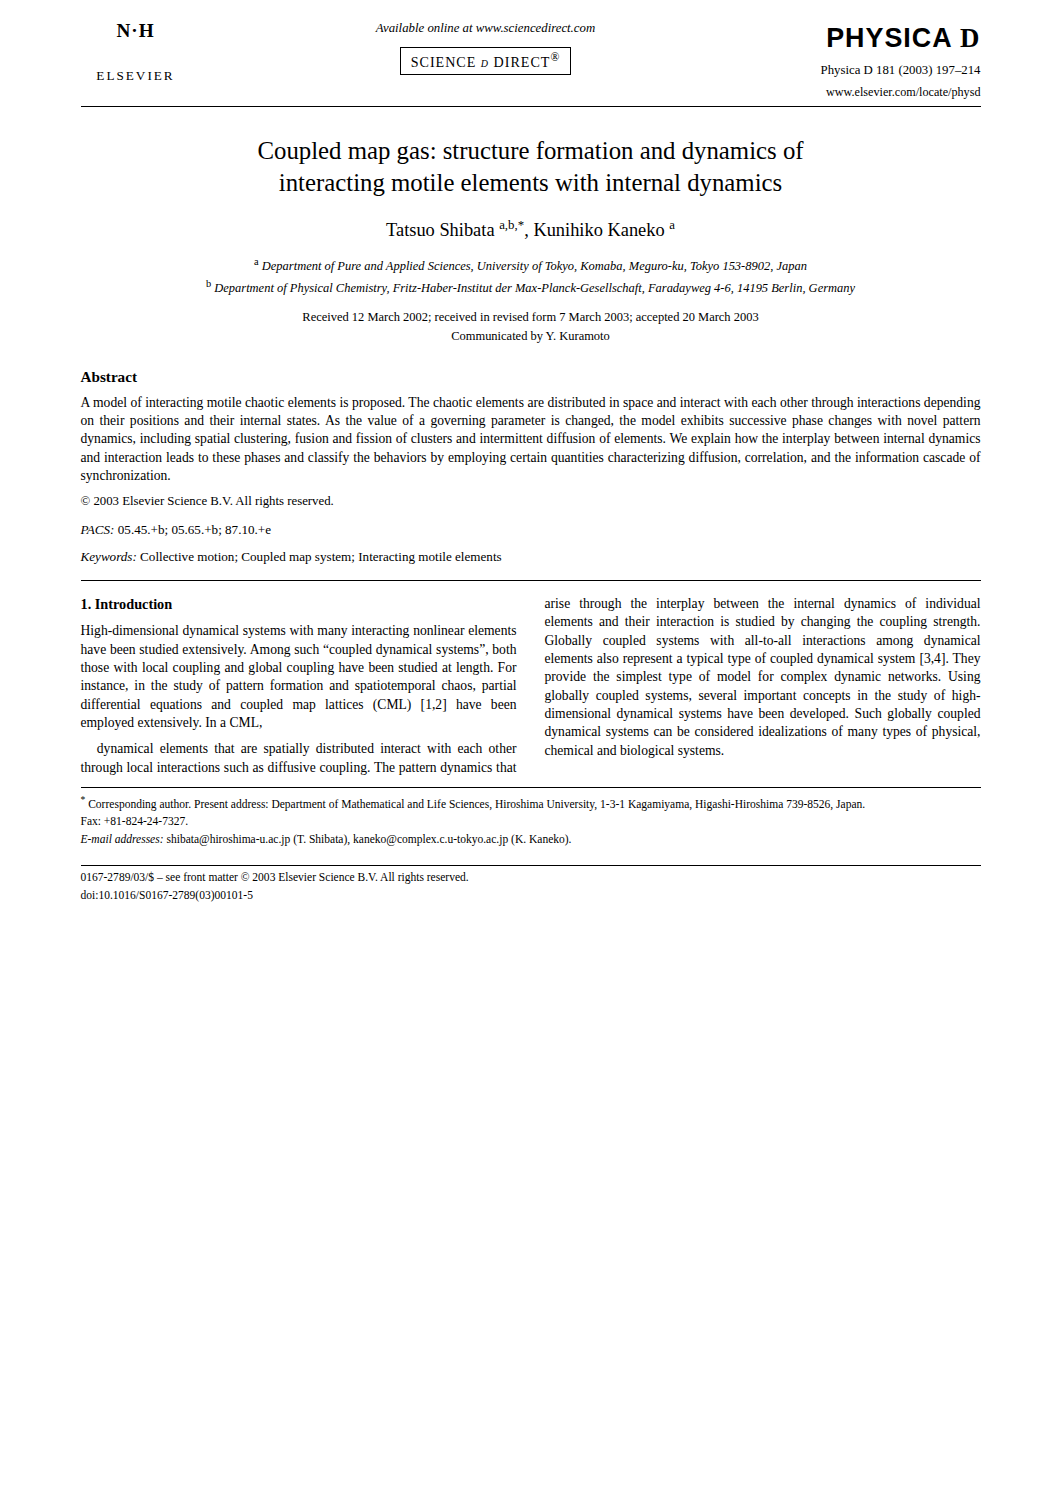N·H
ELSEVIER
Available online at www.sciencedirect.com
SCIENCE d DIRECT®
PHYSICA D
Physica D 181 (2003) 197–214
www.elsevier.com/locate/physd
Coupled map gas: structure formation and dynamics of
interacting motile elements with internal dynamics
Tatsuo Shibata a,b,*, Kunihiko Kaneko a
a Department of Pure and Applied Sciences, University of Tokyo, Komaba, Meguro-ku, Tokyo 153-8902, Japan
b Department of Physical Chemistry, Fritz-Haber-Institut der Max-Planck-Gesellschaft, Faradayweg 4-6, 14195 Berlin, Germany
Received 12 March 2002; received in revised form 7 March 2003; accepted 20 March 2003
Communicated by Y. Kuramoto
Abstract
A model of interacting motile chaotic elements is proposed. The chaotic elements are distributed in space and interact with each other through interactions depending on their positions and their internal states. As the value of a governing parameter is changed, the model exhibits successive phase changes with novel pattern dynamics, including spatial clustering, fusion and fission of clusters and intermittent diffusion of elements. We explain how the interplay between internal dynamics and interaction leads to these phases and classify the behaviors by employing certain quantities characterizing diffusion, correlation, and the information cascade of synchronization.
© 2003 Elsevier Science B.V. All rights reserved.
PACS: 05.45.+b; 05.65.+b; 87.10.+e
Keywords: Collective motion; Coupled map system; Interacting motile elements
1. Introduction
High-dimensional dynamical systems with many interacting nonlinear elements have been studied extensively. Among such “coupled dynamical systems”, both those with local coupling and global coupling have been studied at length. For instance, in the study of pattern formation and spatiotemporal chaos, partial differential equations and coupled map lattices (CML) [1,2] have been employed extensively. In a CML,
dynamical elements that are spatially distributed interact with each other through local interactions such as diffusive coupling. The pattern dynamics that arise through the interplay between the internal dynamics of individual elements and their interaction is studied by changing the coupling strength. Globally coupled systems with all-to-all interactions among dynamical elements also represent a typical type of coupled dynamical system [3,4]. They provide the simplest type of model for complex dynamic networks. Using globally coupled systems, several important concepts in the study of high-dimensional dynamical systems have been developed. Such globally coupled dynamical systems can be considered idealizations of many types of physical, chemical and biological systems.
* Corresponding author. Present address: Department of Mathematical and Life Sciences, Hiroshima University, 1-3-1 Kagamiyama, Higashi-Hiroshima 739-8526, Japan.
Fax: +81-824-24-7327.
E-mail addresses: shibata@hiroshima-u.ac.jp (T. Shibata), kaneko@complex.c.u-tokyo.ac.jp (K. Kaneko).
0167-2789/03/$ – see front matter © 2003 Elsevier Science B.V. All rights reserved.
doi:10.1016/S0167-2789(03)00101-5